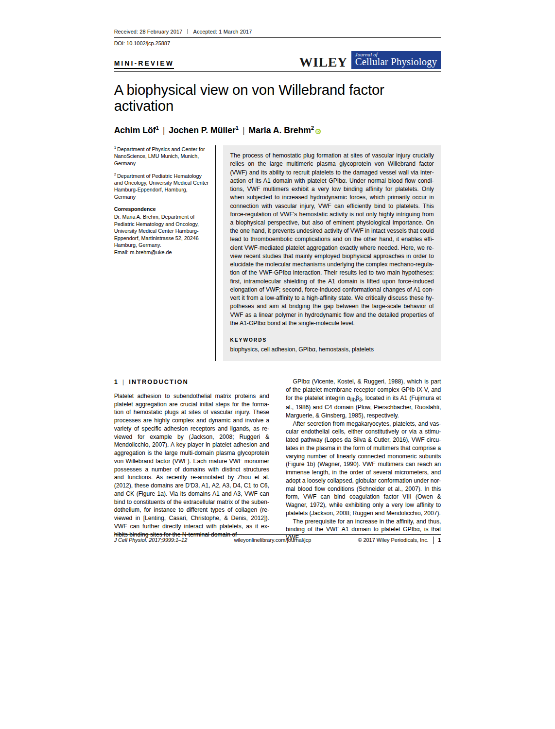Received: 28 February 2017 Accepted: 1 March 2017
DOI: 10.1002/jcp.25887
Mini-Review
WILEY
Journal of Cellular Physiology
A biophysical view on von Willebrand factor activation
Achim Löf1|Jochen P. Müller1|Maria A. Brehm2iD
1 Department of Physics and Center for NanoScience, LMU Munich, Munich, Germany
2 Department of Pediatric Hematology and Oncology, University Medical Center Hamburg-Eppendorf, Hamburg, Germany
Correspondence
Dr. Maria A. Brehm, Department of Pediatric Hematology and Oncology, University Medical Center Hamburg-Eppendorf, Martinistrasse 52, 20246 Hamburg, Germany.
Email: m.brehm@uke.de
The process of hemostatic plug formation at sites of vascular injury crucially relies on the large multimeric plasma glycoprotein von Willebrand factor (VWF) and its ability to recruit platelets to the damaged vessel wall via interaction of its A1 domain with platelet GPIbα. Under normal blood flow conditions, VWF multimers exhibit a very low binding affinity for platelets. Only when subjected to increased hydrodynamic forces, which primarily occur in connection with vascular injury, VWF can efficiently bind to platelets. This force-regulation of VWF's hemostatic activity is not only highly intriguing from a biophysical perspective, but also of eminent physiological importance. On the one hand, it prevents undesired activity of VWF in intact vessels that could lead to thromboembolic complications and on the other hand, it enables efficient VWF-mediated platelet aggregation exactly where needed. Here, we review recent studies that mainly employed biophysical approaches in order to elucidate the molecular mechanisms underlying the complex mechano-regulation of the VWF-GPIbα interaction. Their results led to two main hypotheses: first, intramolecular shielding of the A1 domain is lifted upon force-induced elongation of VWF; second, force-induced conformational changes of A1 convert it from a low-affinity to a high-affinity state. We critically discuss these hypotheses and aim at bridging the gap between the large-scale behavior of VWF as a linear polymer in hydrodynamic flow and the detailed properties of the A1-GPIbα bond at the single-molecule level.
Keywords
biophysics, cell adhesion, GPIbα, hemostasis, platelets
1|INTRODUCTION
Platelet adhesion to subendothelial matrix proteins and platelet aggregation are crucial initial steps for the formation of hemostatic plugs at sites of vascular injury. These processes are highly complex and dynamic and involve a variety of specific adhesion receptors and ligands, as reviewed for example by (Jackson, 2008; Ruggeri & Mendolicchio, 2007). A key player in platelet adhesion and aggregation is the large multi-domain plasma glycoprotein von Willebrand factor (VWF). Each mature VWF monomer possesses a number of domains with distinct structures and functions. As recently re-annotated by Zhou et al. (2012), these domains are D'D3, A1, A2, A3, D4, C1 to C6, and CK (Figure 1a). Via its domains A1 and A3, VWF can bind to constituents of the extracellular matrix of the subendothelium, for instance to different types of collagen (reviewed in [Lenting, Casari, Christophe, & Denis, 2012]). VWF can further directly interact with platelets, as it exhibits binding sites for the N-terminal domain of
GPIbα (Vicente, Kostel, & Ruggeri, 1988), which is part of the platelet membrane receptor complex GPIb-IX-V, and for the platelet integrin αIIbβ3, located in its A1 (Fujimura et al., 1986) and C4 domain (Plow, Pierschbacher, Ruoslahti, Marguerie, & Ginsberg, 1985), respectively.
After secretion from megakaryocytes, platelets, and vascular endothelial cells, either constitutively or via a stimulated pathway (Lopes da Silva & Cutler, 2016), VWF circulates in the plasma in the form of multimers that comprise a varying number of linearly connected monomeric subunits (Figure 1b) (Wagner, 1990). VWF multimers can reach an immense length, in the order of several micrometers, and adopt a loosely collapsed, globular conformation under normal blood flow conditions (Schneider et al., 2007). In this form, VWF can bind coagulation factor VIII (Owen & Wagner, 1972), while exhibiting only a very low affinity to platelets (Jackson, 2008; Ruggeri and Mendolicchio, 2007).
The prerequisite for an increase in the affinity, and thus, binding of the VWF A1 domain to platelet GPIbα, is that VWF
J Cell Physiol. 2017;9999:1–12
wileyonlinelibrary.com/journal/jcp
© 2017 Wiley Periodicals, Inc. 1